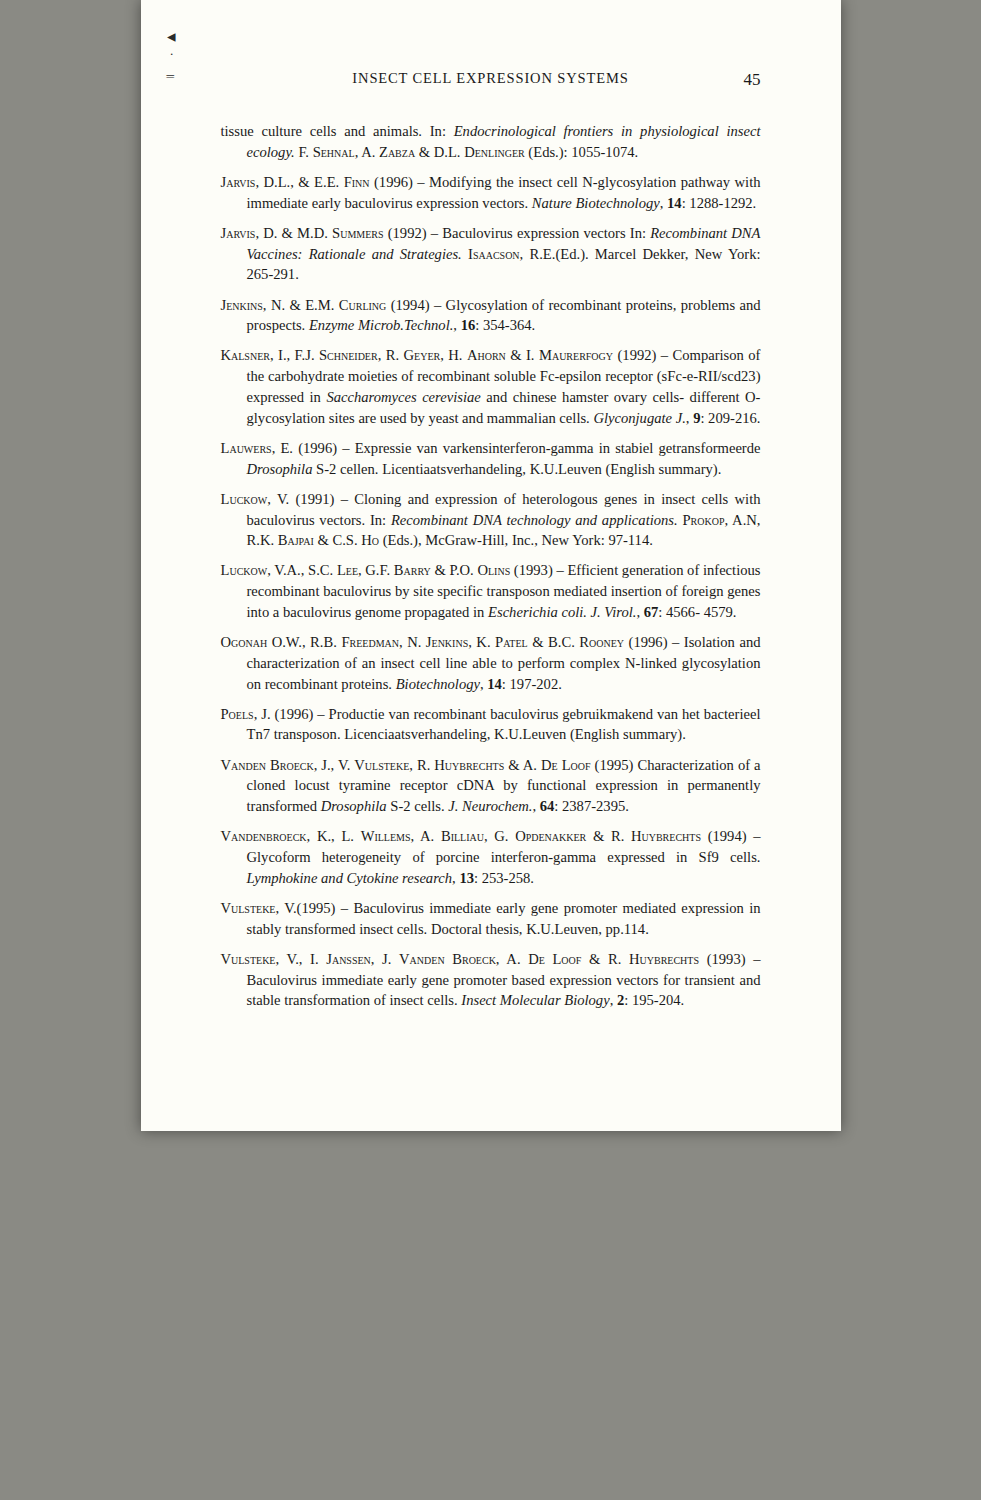◂
·
‗
Insect cell expression systems 45
tissue culture cells and animals. In: Endocrinological frontiers in physiological insect ecology. F. Sehnal, A. Zabza & D.L. Denlinger (Eds.): 1055-1074.
Jarvis, D.L., & E.E. Finn (1996) – Modifying the insect cell N-glycosylation pathway with immediate early baculovirus expression vectors. Nature Biotechnology, 14: 1288-1292.
Jarvis, D. & M.D. Summers (1992) – Baculovirus expression vectors In: Recombinant DNA Vaccines: Rationale and Strategies. Isaacson, R.E.(Ed.). Marcel Dekker, New York: 265-291.
Jenkins, N. & E.M. Curling (1994) – Glycosylation of recombinant proteins, problems and prospects. Enzyme Microb.Technol., 16: 354-364.
Kalsner, I., F.J. Schneider, R. Geyer, H. Ahorn & I. Maurerfogy (1992) – Comparison of the carbohydrate moieties of recombinant soluble Fc-epsilon receptor (sFc-e-RII/scd23) expressed in Saccharomyces cerevisiae and chinese hamster ovary cells- different O-glycosylation sites are used by yeast and mammalian cells. Glyconjugate J., 9: 209-216.
Lauwers, E. (1996) – Expressie van varkensinterferon-gamma in stabiel getransformeerde Drosophila S-2 cellen. Licentiaatsverhandeling, K.U.Leuven (English summary).
Luckow, V. (1991) – Cloning and expression of heterologous genes in insect cells with baculovirus vectors. In: Recombinant DNA technology and applications. Prokop, A.N, R.K. Bajpai & C.S. Ho (Eds.), McGraw-Hill, Inc., New York: 97-114.
Luckow, V.A., S.C. Lee, G.F. Barry & P.O. Olins (1993) – Efficient generation of infectious recombinant baculovirus by site specific transposon mediated insertion of foreign genes into a baculovirus genome propagated in Escherichia coli. J. Virol., 67: 4566- 4579.
Ogonah O.W., R.B. Freedman, N. Jenkins, K. Patel & B.C. Rooney (1996) – Isolation and characterization of an insect cell line able to perform complex N-linked glycosylation on recombinant proteins. Biotechnology, 14: 197-202.
Poels, J. (1996) – Productie van recombinant baculovirus gebruikmakend van het bacterieel Tn7 transposon. Licenciaatsverhandeling, K.U.Leuven (English summary).
Vanden Broeck, J., V. Vulsteke, R. Huybrechts & A. De Loof (1995) Characterization of a cloned locust tyramine receptor cDNA by functional expression in permanently transformed Drosophila S-2 cells. J. Neurochem., 64: 2387-2395.
Vandenbroeck, K., L. Willems, A. Billiau, G. Opdenakker & R. Huybrechts (1994) – Glycoform heterogeneity of porcine interferon-gamma expressed in Sf9 cells. Lymphokine and Cytokine research, 13: 253-258.
Vulsteke, V.(1995) – Baculovirus immediate early gene promoter mediated expression in stably transformed insect cells. Doctoral thesis, K.U.Leuven, pp.114.
Vulsteke, V., I. Janssen, J. Vanden Broeck, A. De Loof & R. Huybrechts (1993) – Baculovirus immediate early gene promoter based expression vectors for transient and stable transformation of insect cells. Insect Molecular Biology, 2: 195-204.